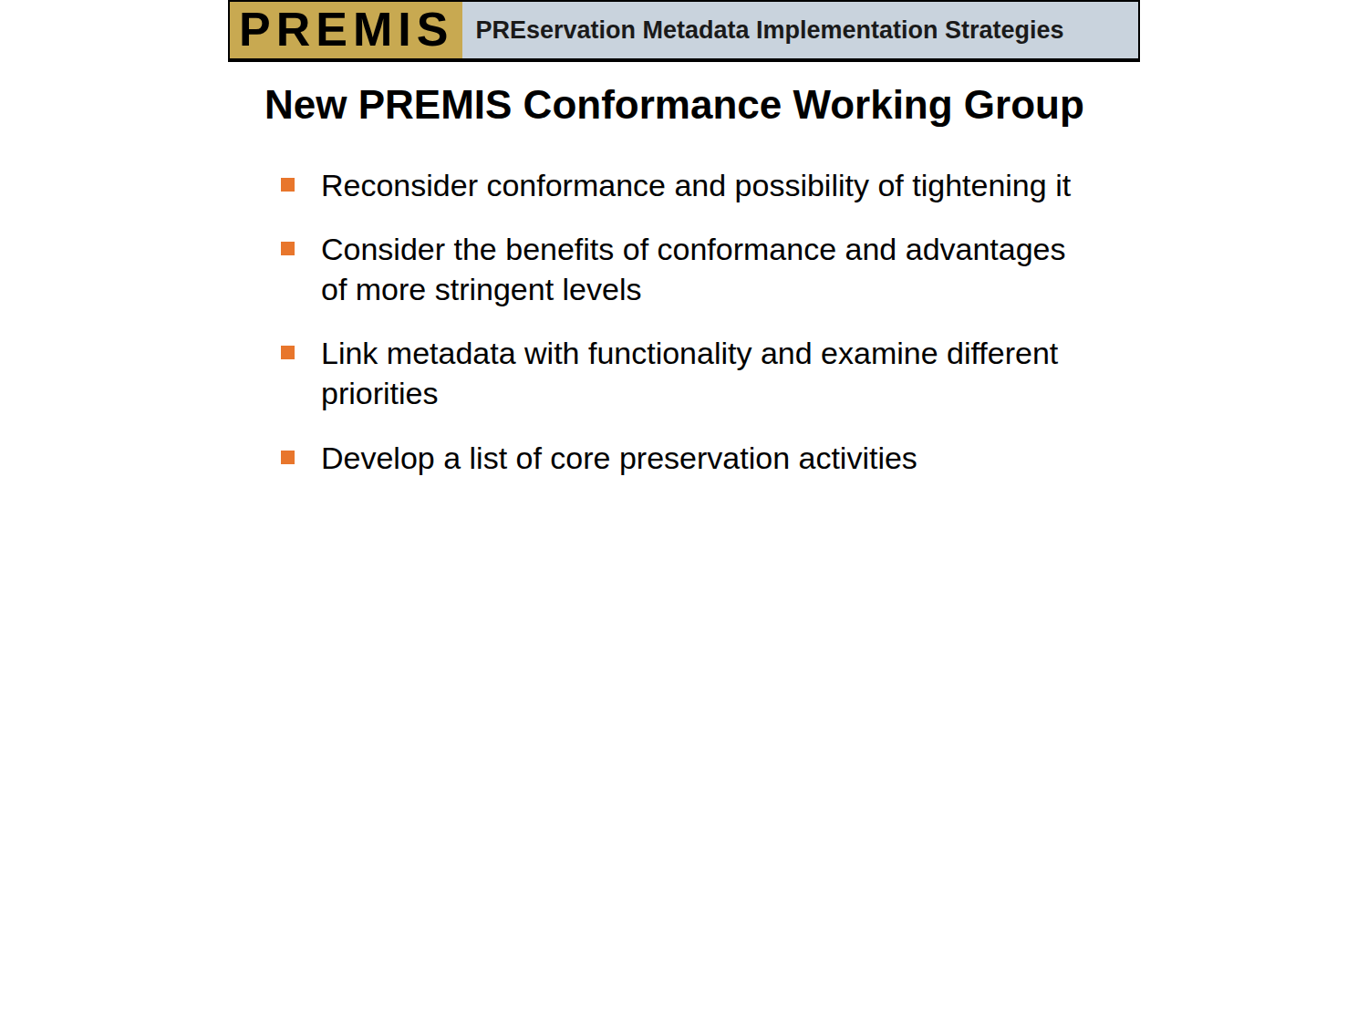PREMIS
PREservation Metadata Implementation Strategies
New PREMIS Conformance Working Group
Reconsider conformance and possibility of tightening it
Consider the benefits of conformance and advantages of more stringent levels
Link metadata with functionality and examine different priorities
Develop a list of core preservation activities